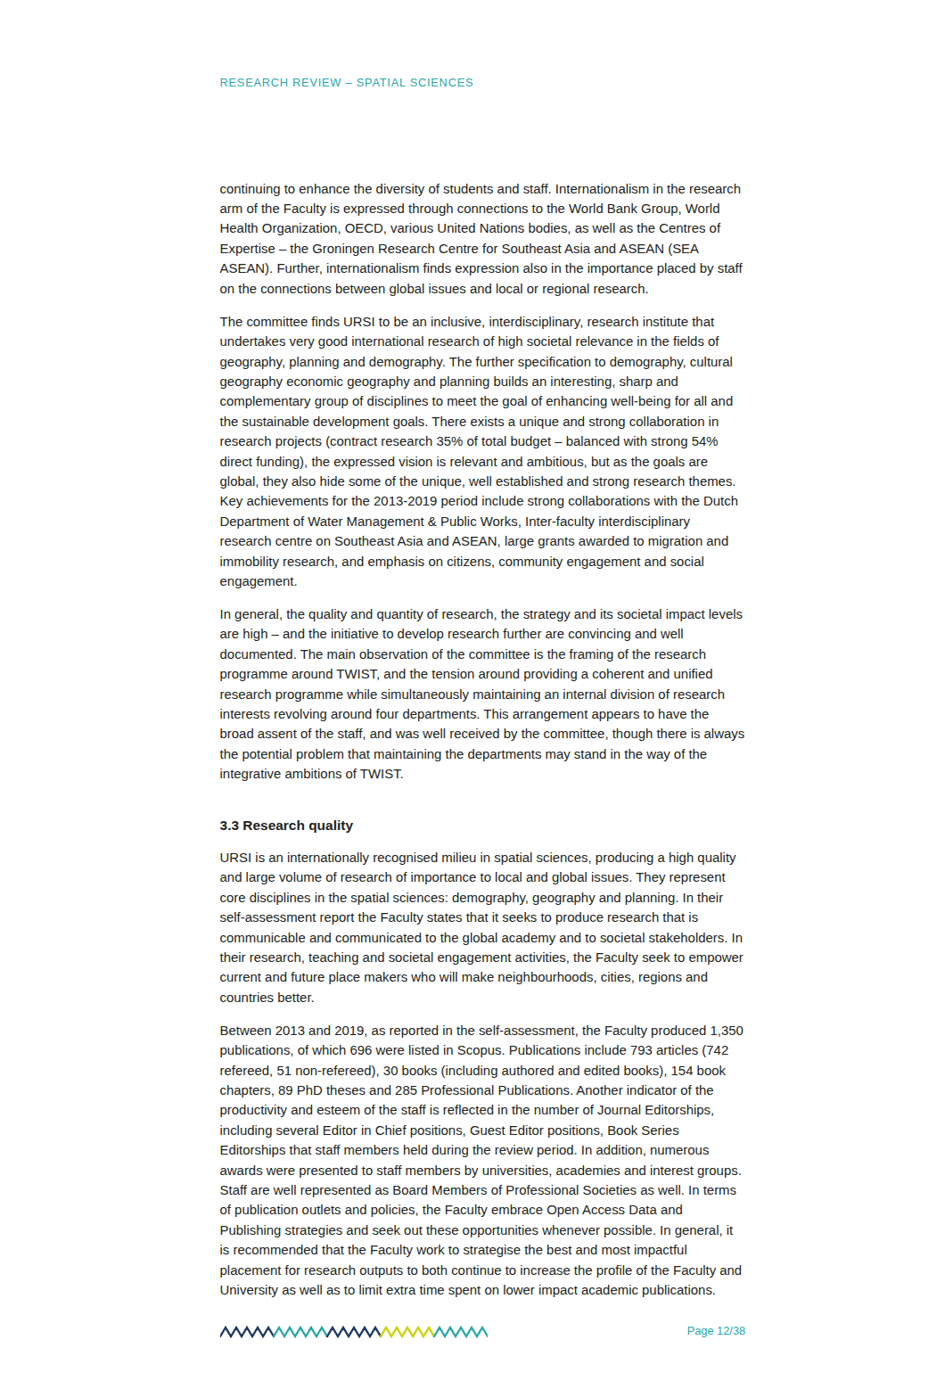Research Review – Spatial Sciences
continuing to enhance the diversity of students and staff. Internationalism in the research arm of the Faculty is expressed through connections to the World Bank Group, World Health Organization, OECD, various United Nations bodies, as well as the Centres of Expertise – the Groningen Research Centre for Southeast Asia and ASEAN (SEA ASEAN). Further, internationalism finds expression also in the importance placed by staff on the connections between global issues and local or regional research.
The committee finds URSI to be an inclusive, interdisciplinary, research institute that undertakes very good international research of high societal relevance in the fields of geography, planning and demography. The further specification to demography, cultural geography economic geography and planning builds an interesting, sharp and complementary group of disciplines to meet the goal of enhancing well-being for all and the sustainable development goals. There exists a unique and strong collaboration in research projects (contract research 35% of total budget – balanced with strong 54% direct funding), the expressed vision is relevant and ambitious, but as the goals are global, they also hide some of the unique, well established and strong research themes. Key achievements for the 2013-2019 period include strong collaborations with the Dutch Department of Water Management & Public Works, Inter-faculty interdisciplinary research centre on Southeast Asia and ASEAN, large grants awarded to migration and immobility research, and emphasis on citizens, community engagement and social engagement.
In general, the quality and quantity of research, the strategy and its societal impact levels are high – and the initiative to develop research further are convincing and well documented. The main observation of the committee is the framing of the research programme around TWIST, and the tension around providing a coherent and unified research programme while simultaneously maintaining an internal division of research interests revolving around four departments. This arrangement appears to have the broad assent of the staff, and was well received by the committee, though there is always the potential problem that maintaining the departments may stand in the way of the integrative ambitions of TWIST.
3.3 Research quality
URSI is an internationally recognised milieu in spatial sciences, producing a high quality and large volume of research of importance to local and global issues. They represent core disciplines in the spatial sciences: demography, geography and planning. In their self-assessment report the Faculty states that it seeks to produce research that is communicable and communicated to the global academy and to societal stakeholders. In their research, teaching and societal engagement activities, the Faculty seek to empower current and future place makers who will make neighbourhoods, cities, regions and countries better.
Between 2013 and 2019, as reported in the self-assessment, the Faculty produced 1,350 publications, of which 696 were listed in Scopus. Publications include 793 articles (742 refereed, 51 non-refereed), 30 books (including authored and edited books), 154 book chapters, 89 PhD theses and 285 Professional Publications. Another indicator of the productivity and esteem of the staff is reflected in the number of Journal Editorships, including several Editor in Chief positions, Guest Editor positions, Book Series Editorships that staff members held during the review period. In addition, numerous awards were presented to staff members by universities, academies and interest groups. Staff are well represented as Board Members of Professional Societies as well. In terms of publication outlets and policies, the Faculty embrace Open Access Data and Publishing strategies and seek out these opportunities whenever possible. In general, it is recommended that the Faculty work to strategise the best and most impactful placement for research outputs to both continue to increase the profile of the Faculty and University as well as to limit extra time spent on lower impact academic publications.
Page 12/38